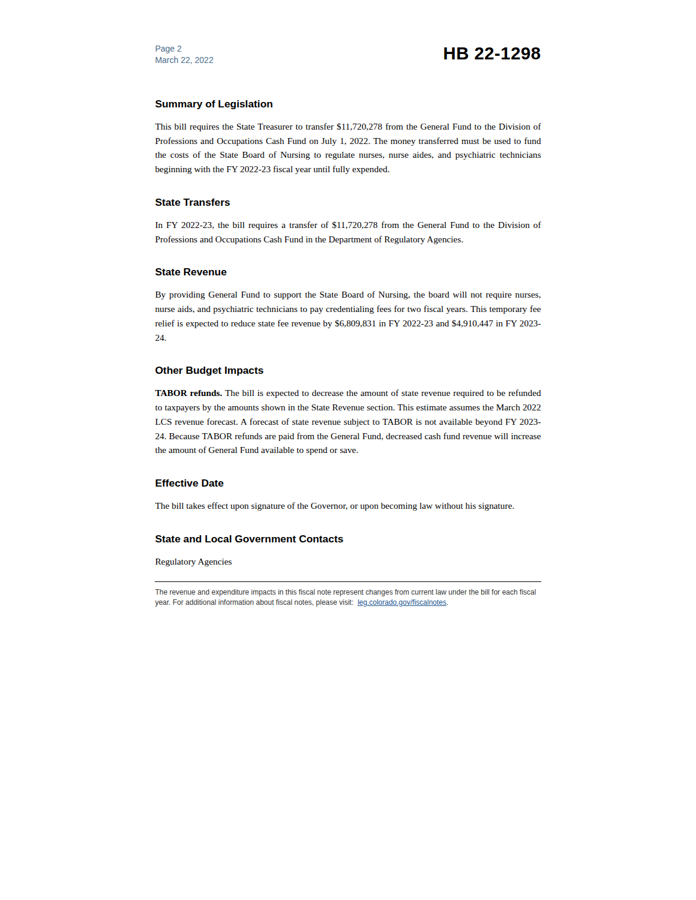Page 2
March 22, 2022
HB 22-1298
Summary of Legislation
This bill requires the State Treasurer to transfer $11,720,278 from the General Fund to the Division of Professions and Occupations Cash Fund on July 1, 2022. The money transferred must be used to fund the costs of the State Board of Nursing to regulate nurses, nurse aides, and psychiatric technicians beginning with the FY 2022-23 fiscal year until fully expended.
State Transfers
In FY 2022-23, the bill requires a transfer of $11,720,278 from the General Fund to the Division of Professions and Occupations Cash Fund in the Department of Regulatory Agencies.
State Revenue
By providing General Fund to support the State Board of Nursing, the board will not require nurses, nurse aids, and psychiatric technicians to pay credentialing fees for two fiscal years. This temporary fee relief is expected to reduce state fee revenue by $6,809,831 in FY 2022-23 and $4,910,447 in FY 2023-24.
Other Budget Impacts
TABOR refunds. The bill is expected to decrease the amount of state revenue required to be refunded to taxpayers by the amounts shown in the State Revenue section. This estimate assumes the March 2022 LCS revenue forecast. A forecast of state revenue subject to TABOR is not available beyond FY 2023-24. Because TABOR refunds are paid from the General Fund, decreased cash fund revenue will increase the amount of General Fund available to spend or save.
Effective Date
The bill takes effect upon signature of the Governor, or upon becoming law without his signature.
State and Local Government Contacts
Regulatory Agencies
The revenue and expenditure impacts in this fiscal note represent changes from current law under the bill for each fiscal year. For additional information about fiscal notes, please visit: leg.colorado.gov/fiscalnotes.